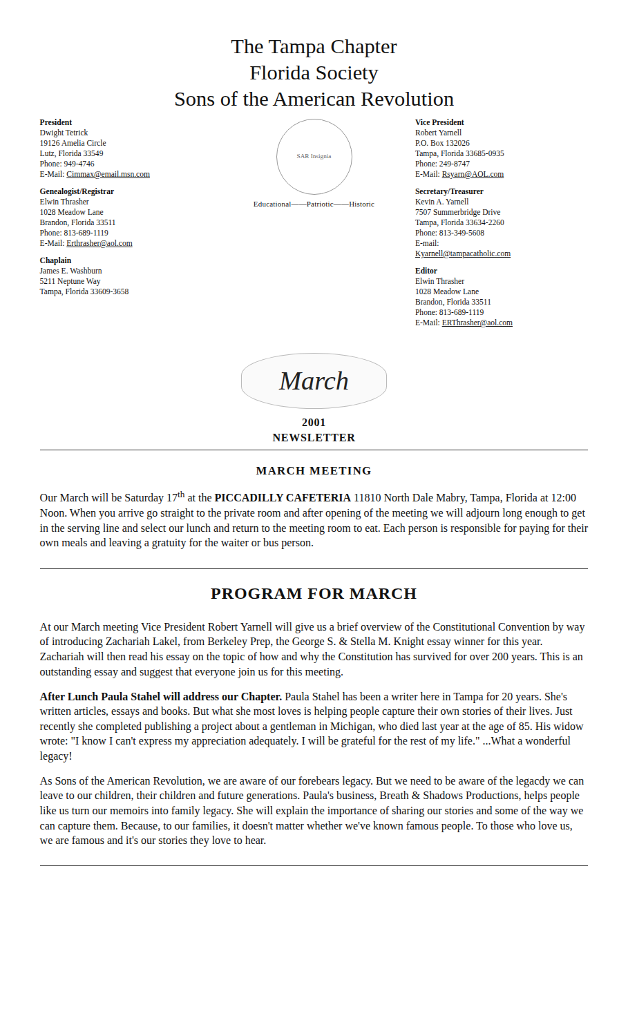The Tampa Chapter
Florida Society
Sons of the American Revolution
President
Dwight Tetrick
19126 Amelia Circle
Lutz, Florida 33549
Phone: 949-4746
E-Mail: Cimmax@email.msn.com
Genealogist/Registrar
Elwin Thrasher
1028 Meadow Lane
Brandon, Florida 33511
Phone: 813-689-1119
E-Mail: Erthrasher@aol.com
Chaplain
James E. Washburn
5211 Neptune Way
Tampa, Florida 33609-3658
SAR Insignia
Educational——Patriotic——Historic
Vice President
Robert Yarnell
P.O. Box 132026
Tampa, Florida 33685-0935
Phone: 249-8747
E-Mail: Rsyarn@AOL.com
Secretary/Treasurer
Kevin A. Yarnell
7507 Summerbridge Drive
Tampa, Florida 33634-2260
Phone: 813-349-5608
E-mail:
Kyarnell@tampacatholic.com
Editor
Elwin Thrasher
1028 Meadow Lane
Brandon, Florida 33511
Phone: 813-689-1119
E-Mail: ERThrasher@aol.com
March
2001
NEWSLETTER
MARCH MEETING
Our March will be Saturday 17th at the PICCADILLY CAFETERIA 11810 North Dale Mabry, Tampa, Florida at 12:00 Noon. When you arrive go straight to the private room and after opening of the meeting we will adjourn long enough to get in the serving line and select our lunch and return to the meeting room to eat. Each person is responsible for paying for their own meals and leaving a gratuity for the waiter or bus person.
PROGRAM FOR MARCH
At our March meeting Vice President Robert Yarnell will give us a brief overview of the Constitutional Convention by way of introducing Zachariah Lakel, from Berkeley Prep, the George S. & Stella M. Knight essay winner for this year. Zachariah will then read his essay on the topic of how and why the Constitution has survived for over 200 years. This is an outstanding essay and suggest that everyone join us for this meeting.
After Lunch Paula Stahel will address our Chapter. Paula Stahel has been a writer here in Tampa for 20 years. She's written articles, essays and books. But what she most loves is helping people capture their own stories of their lives. Just recently she completed publishing a project about a gentleman in Michigan, who died last year at the age of 85. His widow wrote: "I know I can't express my appreciation adequately. I will be grateful for the rest of my life." ...What a wonderful legacy!
As Sons of the American Revolution, we are aware of our forebears legacy. But we need to be aware of the legacdy we can leave to our children, their children and future generations. Paula's business, Breath & Shadows Productions, helps people like us turn our memoirs into family legacy. She will explain the importance of sharing our stories and some of the way we can capture them. Because, to our families, it doesn't matter whether we've known famous people. To those who love us, we are famous and it's our stories they love to hear.